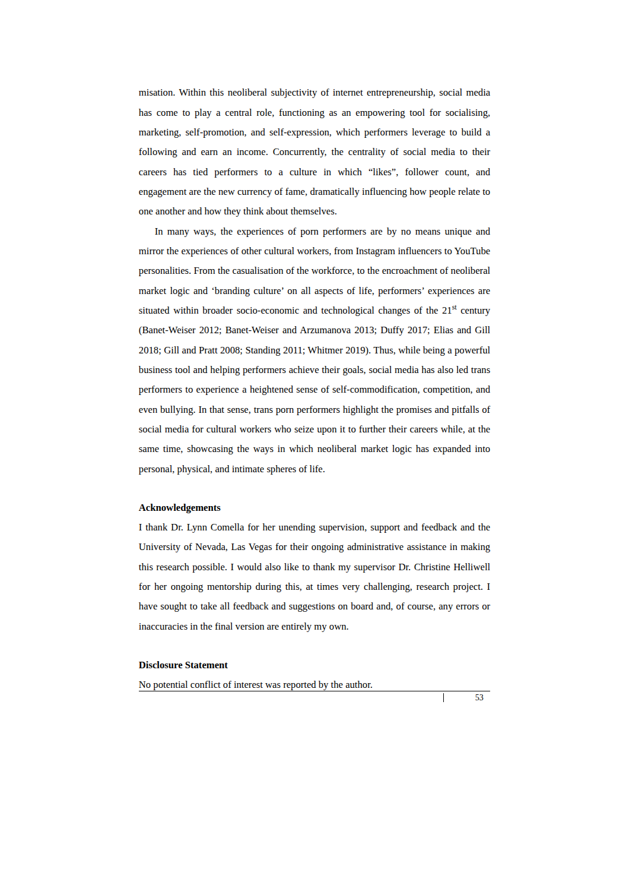misation. Within this neoliberal subjectivity of internet entrepreneurship, social media has come to play a central role, functioning as an empowering tool for socialising, marketing, self-promotion, and self-expression, which performers leverage to build a following and earn an income. Concurrently, the centrality of social media to their careers has tied performers to a culture in which “likes”, follower count, and engagement are the new currency of fame, dramatically influencing how people relate to one another and how they think about themselves.
In many ways, the experiences of porn performers are by no means unique and mirror the experiences of other cultural workers, from Instagram influencers to YouTube personalities. From the casualisation of the workforce, to the encroachment of neoliberal market logic and ‘branding culture’ on all aspects of life, performers’ experiences are situated within broader socio-economic and technological changes of the 21st century (Banet-Weiser 2012; Banet-Weiser and Arzumanova 2013; Duffy 2017; Elias and Gill 2018; Gill and Pratt 2008; Standing 2011; Whitmer 2019). Thus, while being a powerful business tool and helping performers achieve their goals, social media has also led trans performers to experience a heightened sense of self-commodification, competition, and even bullying. In that sense, trans porn performers highlight the promises and pitfalls of social media for cultural workers who seize upon it to further their careers while, at the same time, showcasing the ways in which neoliberal market logic has expanded into personal, physical, and intimate spheres of life.
Acknowledgements
I thank Dr. Lynn Comella for her unending supervision, support and feedback and the University of Nevada, Las Vegas for their ongoing administrative assistance in making this research possible. I would also like to thank my supervisor Dr. Christine Helliwell for her ongoing mentorship during this, at times very challenging, research project. I have sought to take all feedback and suggestions on board and, of course, any errors or inaccuracies in the final version are entirely my own.
Disclosure Statement
No potential conflict of interest was reported by the author.
53